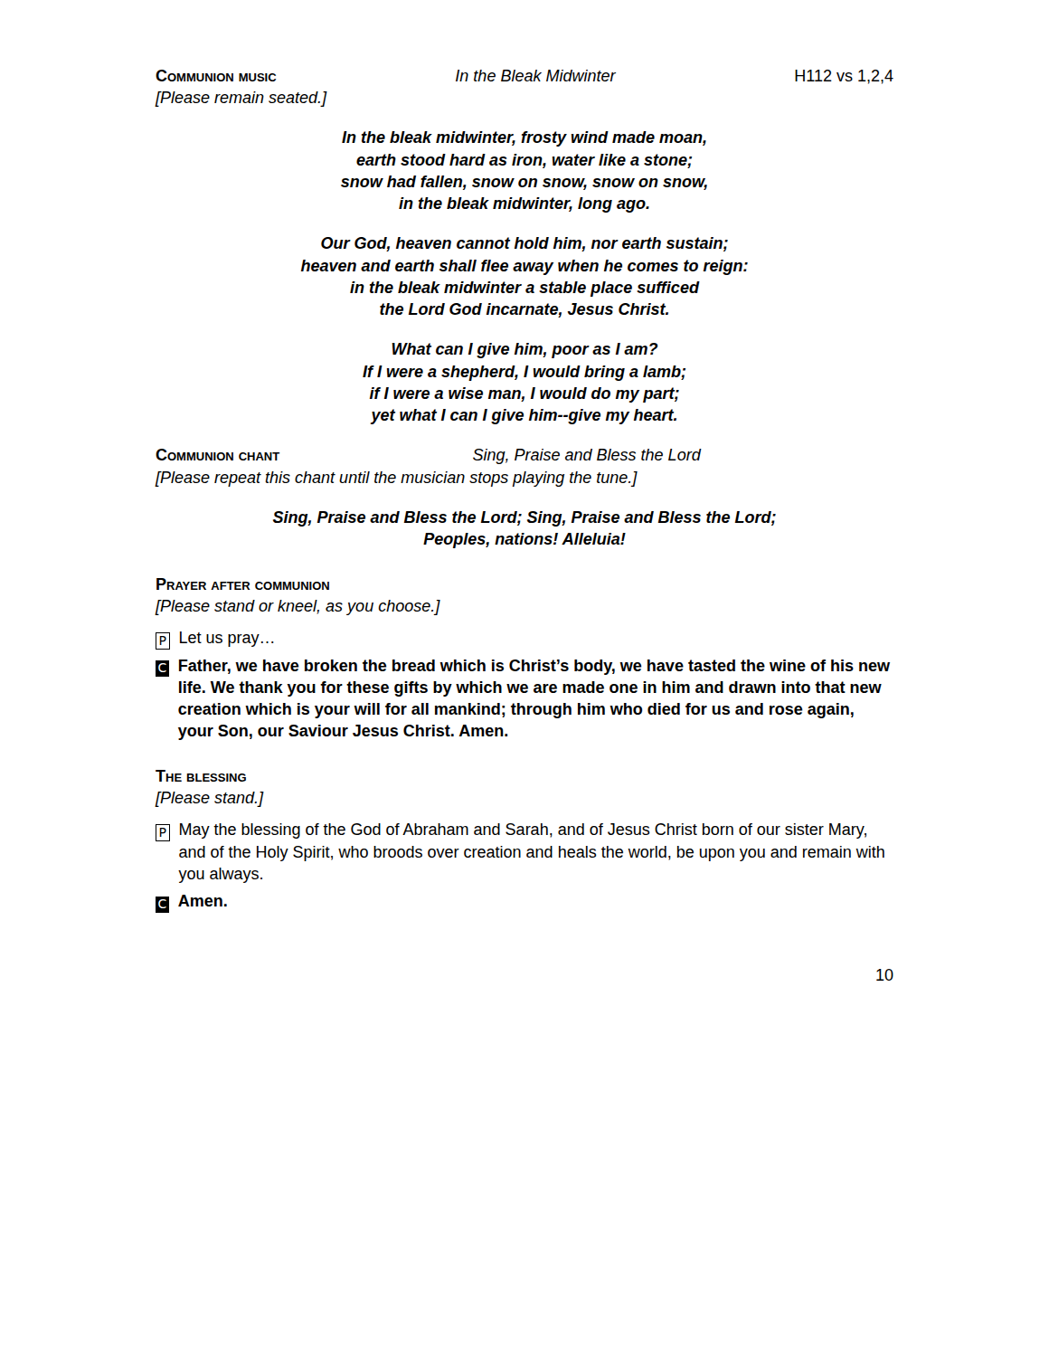Communion Music In the Bleak Midwinter H112 vs 1,2,4
[Please remain seated.]
In the bleak midwinter, frosty wind made moan,
earth stood hard as iron, water like a stone;
snow had fallen, snow on snow, snow on snow,
in the bleak midwinter, long ago.
Our God, heaven cannot hold him, nor earth sustain;
heaven and earth shall flee away when he comes to reign:
in the bleak midwinter a stable place sufficed
the Lord God incarnate, Jesus Christ.
What can I give him, poor as I am?
If I were a shepherd, I would bring a lamb;
if I were a wise man, I would do my part;
yet what I can I give him--give my heart.
Communion Chant Sing, Praise and Bless the Lord
[Please repeat this chant until the musician stops playing the tune.]
Sing, Praise and Bless the Lord; Sing, Praise and Bless the Lord;
Peoples, nations! Alleluia!
Prayer After Communion
[Please stand or kneel, as you choose.]
P Let us pray…
C Father, we have broken the bread which is Christ’s body, we have tasted the wine of his new life. We thank you for these gifts by which we are made one in him and drawn into that new creation which is your will for all mankind; through him who died for us and rose again, your Son, our Saviour Jesus Christ. Amen.
The Blessing
[Please stand.]
P May the blessing of the God of Abraham and Sarah, and of Jesus Christ born of our sister Mary, and of the Holy Spirit, who broods over creation and heals the world, be upon you and remain with you always.
C Amen.
10